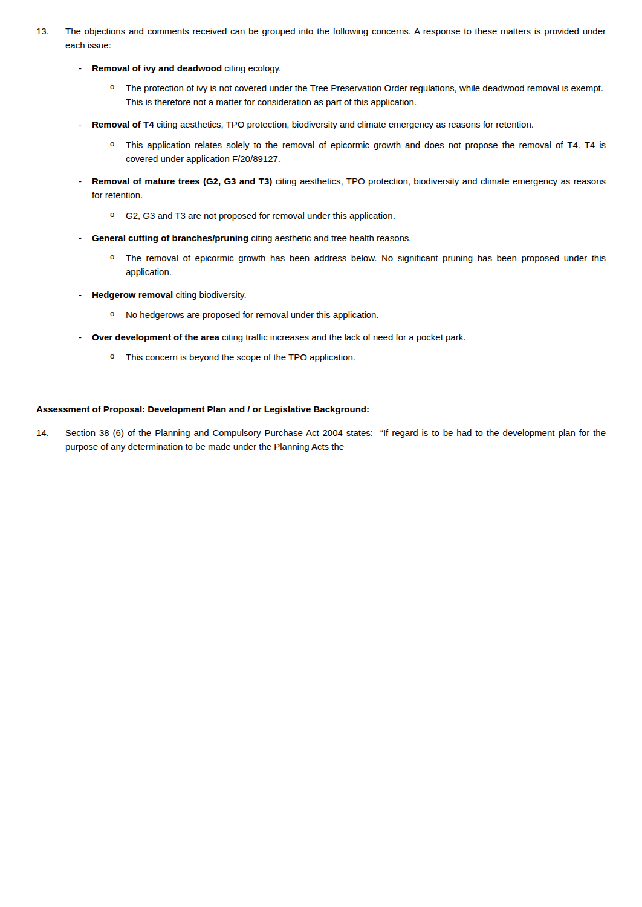13. The objections and comments received can be grouped into the following concerns. A response to these matters is provided under each issue:
Removal of ivy and deadwood citing ecology.
The protection of ivy is not covered under the Tree Preservation Order regulations, while deadwood removal is exempt. This is therefore not a matter for consideration as part of this application.
Removal of T4 citing aesthetics, TPO protection, biodiversity and climate emergency as reasons for retention.
This application relates solely to the removal of epicormic growth and does not propose the removal of T4. T4 is covered under application F/20/89127.
Removal of mature trees (G2, G3 and T3) citing aesthetics, TPO protection, biodiversity and climate emergency as reasons for retention.
G2, G3 and T3 are not proposed for removal under this application.
General cutting of branches/pruning citing aesthetic and tree health reasons.
The removal of epicormic growth has been address below. No significant pruning has been proposed under this application.
Hedgerow removal citing biodiversity.
No hedgerows are proposed for removal under this application.
Over development of the area citing traffic increases and the lack of need for a pocket park.
This concern is beyond the scope of the TPO application.
Assessment of Proposal: Development Plan and / or Legislative Background:
14. Section 38 (6) of the Planning and Compulsory Purchase Act 2004 states: “If regard is to be had to the development plan for the purpose of any determination to be made under the Planning Acts the